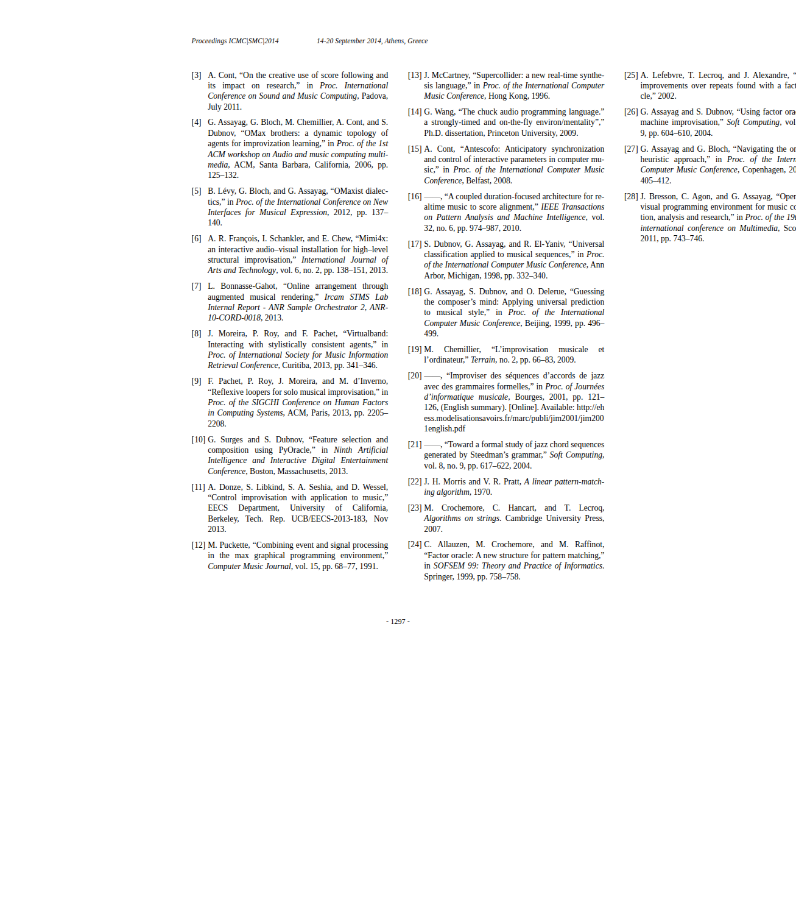Proceedings ICMC|SMC|2014 14-20 September 2014, Athens, Greece
[3] A. Cont, “On the creative use of score following and its impact on research,” in Proc. International Conference on Sound and Music Computing, Padova, July 2011.
[4] G. Assayag, G. Bloch, M. Chemillier, A. Cont, and S. Dubnov, “OMax brothers: a dynamic topology of agents for improvization learning,” in Proc. of the 1st ACM workshop on Audio and music computing multimedia, ACM, Santa Barbara, California, 2006, pp. 125–132.
[5] B. Lévy, G. Bloch, and G. Assayag, “OMaxist dialectics,” in Proc. of the International Conference on New Interfaces for Musical Expression, 2012, pp. 137–140.
[6] A. R. François, I. Schankler, and E. Chew, “Mimi4x: an interactive audio–visual installation for high–level structural improvisation,” International Journal of Arts and Technology, vol. 6, no. 2, pp. 138–151, 2013.
[7] L. Bonnasse-Gahot, “Online arrangement through augmented musical rendering,” Ircam STMS Lab Internal Report - ANR Sample Orchestrator 2, ANR-10-CORD-0018, 2013.
[8] J. Moreira, P. Roy, and F. Pachet, “Virtualband: Interacting with stylistically consistent agents,” in Proc. of International Society for Music Information Retrieval Conference, Curitiba, 2013, pp. 341–346.
[9] F. Pachet, P. Roy, J. Moreira, and M. d’Inverno, “Reflexive loopers for solo musical improvisation,” in Proc. of the SIGCHI Conference on Human Factors in Computing Systems, ACM, Paris, 2013, pp. 2205–2208.
[10] G. Surges and S. Dubnov, “Feature selection and composition using PyOracle,” in Ninth Artificial Intelligence and Interactive Digital Entertainment Conference, Boston, Massachusetts, 2013.
[11] A. Donze, S. Libkind, S. A. Seshia, and D. Wessel, “Control improvisation with application to music,” EECS Department, University of California, Berkeley, Tech. Rep. UCB/EECS-2013-183, Nov 2013.
[12] M. Puckette, “Combining event and signal processing in the max graphical programming environment,” Computer Music Journal, vol. 15, pp. 68–77, 1991.
[13] J. McCartney, “Supercollider: a new real-time synthesis language,” in Proc. of the International Computer Music Conference, Hong Kong, 1996.
[14] G. Wang, “The chuck audio programming language.” a strongly-timed and on-the-fly environ/mentality”,” Ph.D. dissertation, Princeton University, 2009.
[15] A. Cont, “Antescofo: Anticipatory synchronization and control of interactive parameters in computer music,” in Proc. of the International Computer Music Conference, Belfast, 2008.
[16]——, “A coupled duration-focused architecture for realtime music to score alignment,” IEEE Transactions on Pattern Analysis and Machine Intelligence, vol. 32, no. 6, pp. 974–987, 2010.
[17] S. Dubnov, G. Assayag, and R. El-Yaniv, “Universal classification applied to musical sequences,” in Proc. of the International Computer Music Conference, Ann Arbor, Michigan, 1998, pp. 332–340.
[18] G. Assayag, S. Dubnov, and O. Delerue, “Guessing the composer’s mind: Applying universal prediction to musical style,” in Proc. of the International Computer Music Conference, Beijing, 1999, pp. 496–499.
[19] M. Chemillier, “L’improvisation musicale et l’ordinateur,” Terrain, no. 2, pp. 66–83, 2009.
[20]——, “Improviser des séquences d’accords de jazz avec des grammaires formelles,” in Proc. of Journées d’informatique musicale, Bourges, 2001, pp. 121–126, (English summary). [Online]. Available: http://ehess.modelisationsavoirs.fr/marc/publi/jim2001/jim2001english.pdf
[21]——, “Toward a formal study of jazz chord sequences generated by Steedman’s grammar,” Soft Computing, vol. 8, no. 9, pp. 617–622, 2004.
[22] J. H. Morris and V. R. Pratt, A linear pattern-matching algorithm, 1970.
[23] M. Crochemore, C. Hancart, and T. Lecroq, Algorithms on strings. Cambridge University Press, 2007.
[24] C. Allauzen, M. Crochemore, and M. Raffinot, “Factor oracle: A new structure for pattern matching,” in SOFSEM 99: Theory and Practice of Informatics. Springer, 1999, pp. 758–758.
[25] A. Lefebvre, T. Lecroq, and J. Alexandre, “Drastic improvements over repeats found with a factor oracle,” 2002.
[26] G. Assayag and S. Dubnov, “Using factor oracles for machine improvisation,” Soft Computing, vol. 8, no. 9, pp. 604–610, 2004.
[27] G. Assayag and G. Bloch, “Navigating the oracle: A heuristic approach,” in Proc. of the International Computer Music Conference, Copenhagen, 2007, pp. 405–412.
[28] J. Bresson, C. Agon, and G. Assayag, “OpenMusic: visual programming environment for music composition, analysis and research,” in Proc. of the 19th ACM international conference on Multimedia, Scotssdale, 2011, pp. 743–746.
- 1297 -